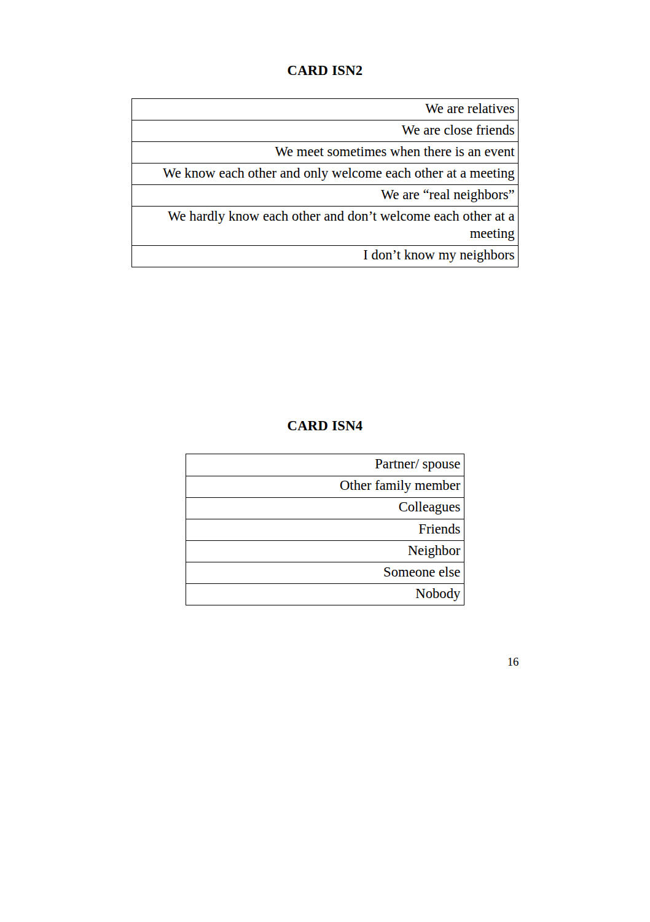CARD ISN2
| We are relatives |
| We are close friends |
| We meet sometimes when there is an event |
| We know each other and only welcome each other at a meeting |
| We are “real neighbors” |
| We hardly know each other and don’t welcome each other at a meeting |
| I don’t know my neighbors |
CARD ISN4
| Partner/ spouse |
| Other family member |
| Colleagues |
| Friends |
| Neighbor |
| Someone else |
| Nobody |
16